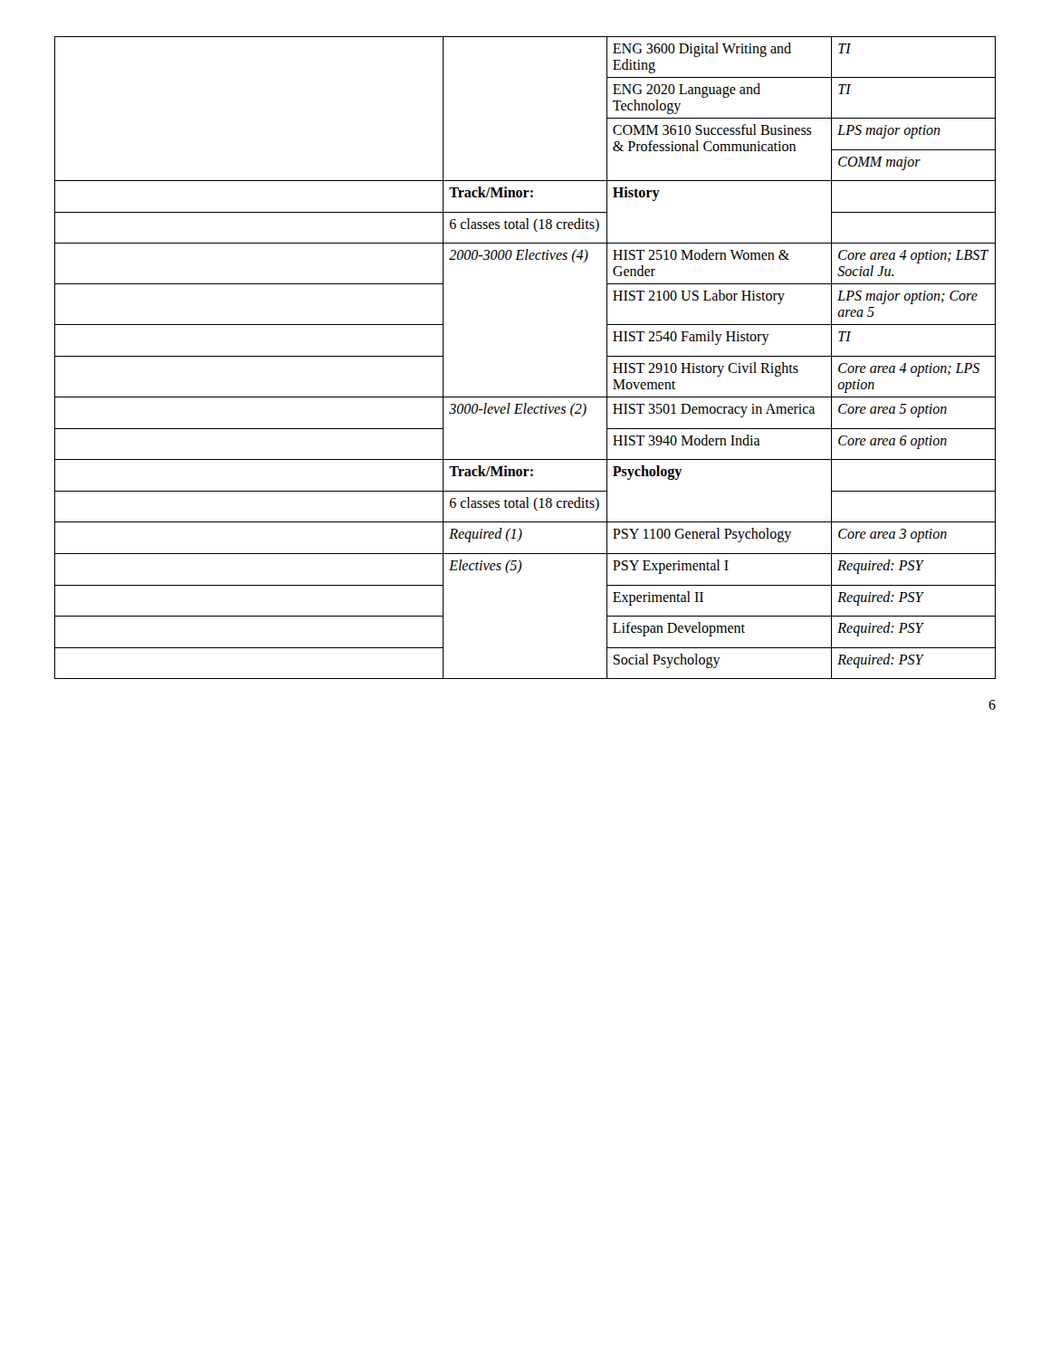| | | ENG 3600 Digital Writing and Editing | TI |
| ENG 2020 Language and Technology | TI |
| COMM 3610 Successful Business & Professional Communication | LPS major option |
| COMM major |
| | Track/Minor: | History | |
| | 6 classes total (18 credits) | |
| | 2000-3000 Electives (4) | HIST 2510 Modern Women & Gender | Core area 4 option; LBST Social Ju. |
| | HIST 2100 US Labor History | LPS major option; Core area 5 |
| | HIST 2540 Family History | TI |
| | HIST 2910 History Civil Rights Movement | Core area 4 option; LPS option |
| | 3000-level Electives (2) | HIST 3501 Democracy in America | Core area 5 option |
| | HIST 3940 Modern India | Core area 6 option |
| | Track/Minor: | Psychology | |
| | 6 classes total (18 credits) | |
| | Required (1) | PSY 1100 General Psychology | Core area 3 option |
| | Electives (5) | PSY Experimental I | Required: PSY |
| | Experimental II | Required: PSY |
| | Lifespan Development | Required: PSY |
| | Social Psychology | Required: PSY |
6